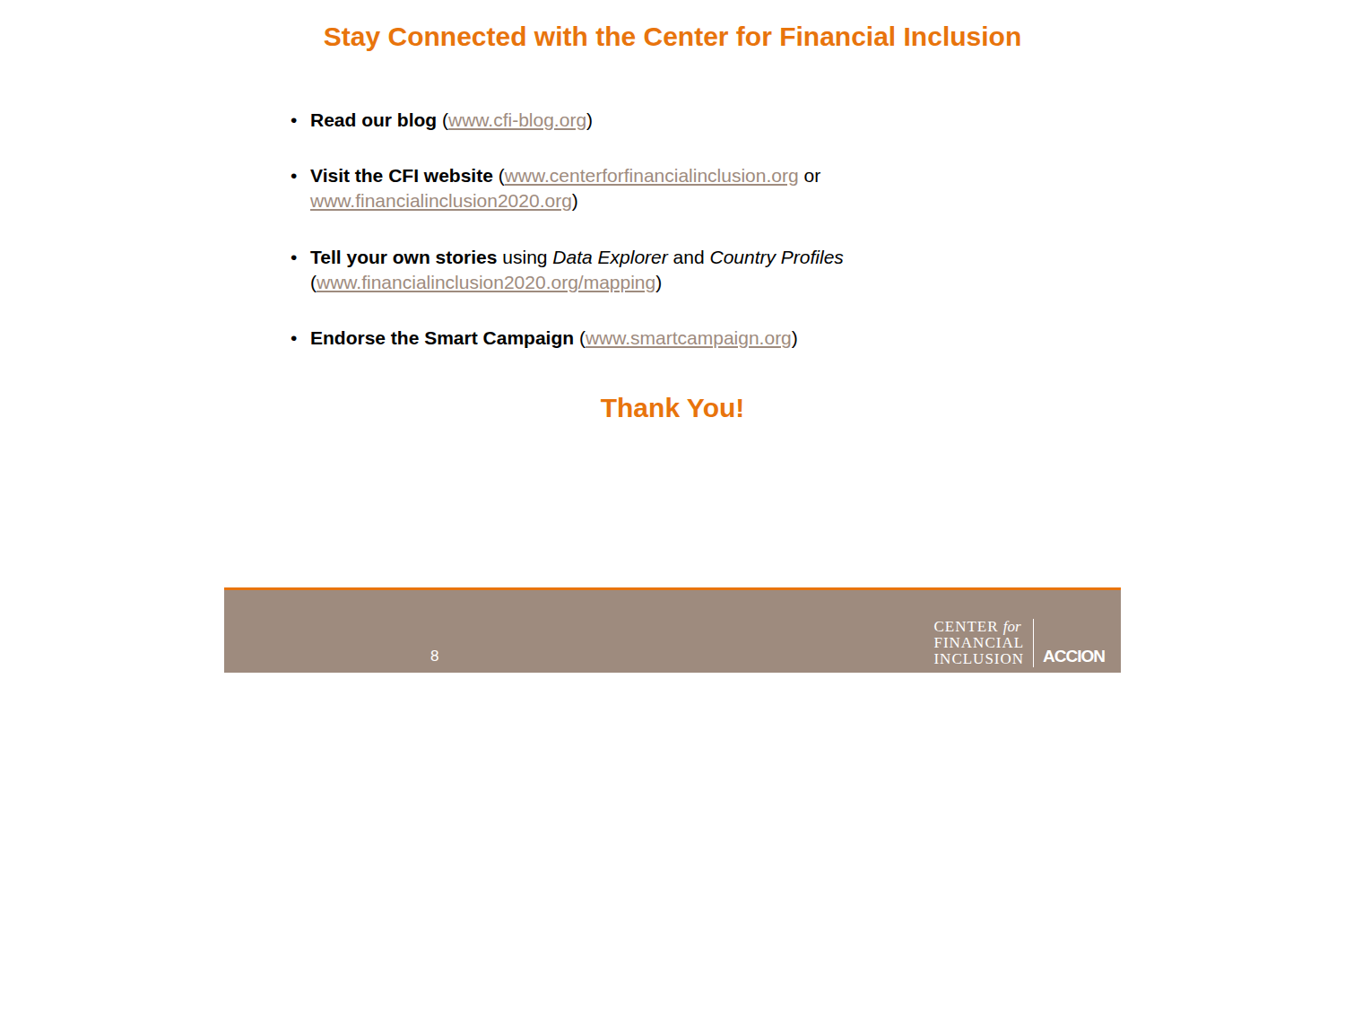Stay Connected with the Center for Financial Inclusion
Read our blog (www.cfi-blog.org)
Visit the CFI website (www.centerforfinancialinclusion.org or www.financialinclusion2020.org)
Tell your own stories using Data Explorer and Country Profiles (www.financialinclusion2020.org/mapping)
Endorse the Smart Campaign (www.smartcampaign.org)
Thank You!
8
CENTER for
FINANCIAL
INCLUSION ACCION